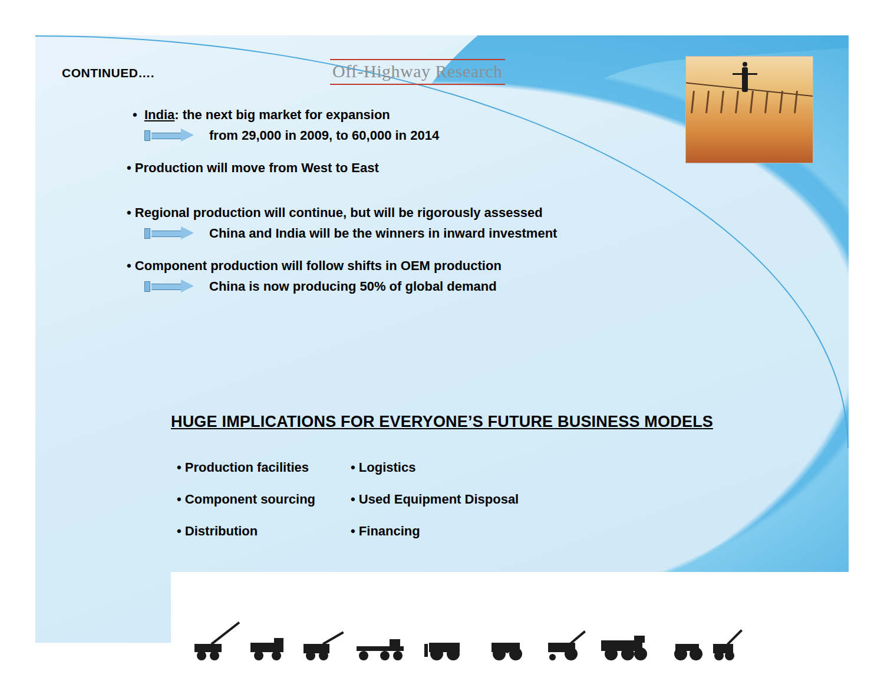CONTINUED….
Off-Highway Research
• India: the next big market for expansion
from 29,000 in 2009, to 60,000 in 2014
• Production will move from West to East
• Regional production will continue, but will be rigorously assessed
China and India will be the winners in inward investment
• Component production will follow shifts in OEM production
China is now producing 50% of global demand
HUGE IMPLICATIONS FOR EVERYONE’S FUTURE BUSINESS MODELS
| • Production facilities | • Logistics |
| • Component sourcing | • Used Equipment Disposal |
| • Distribution | • Financing |